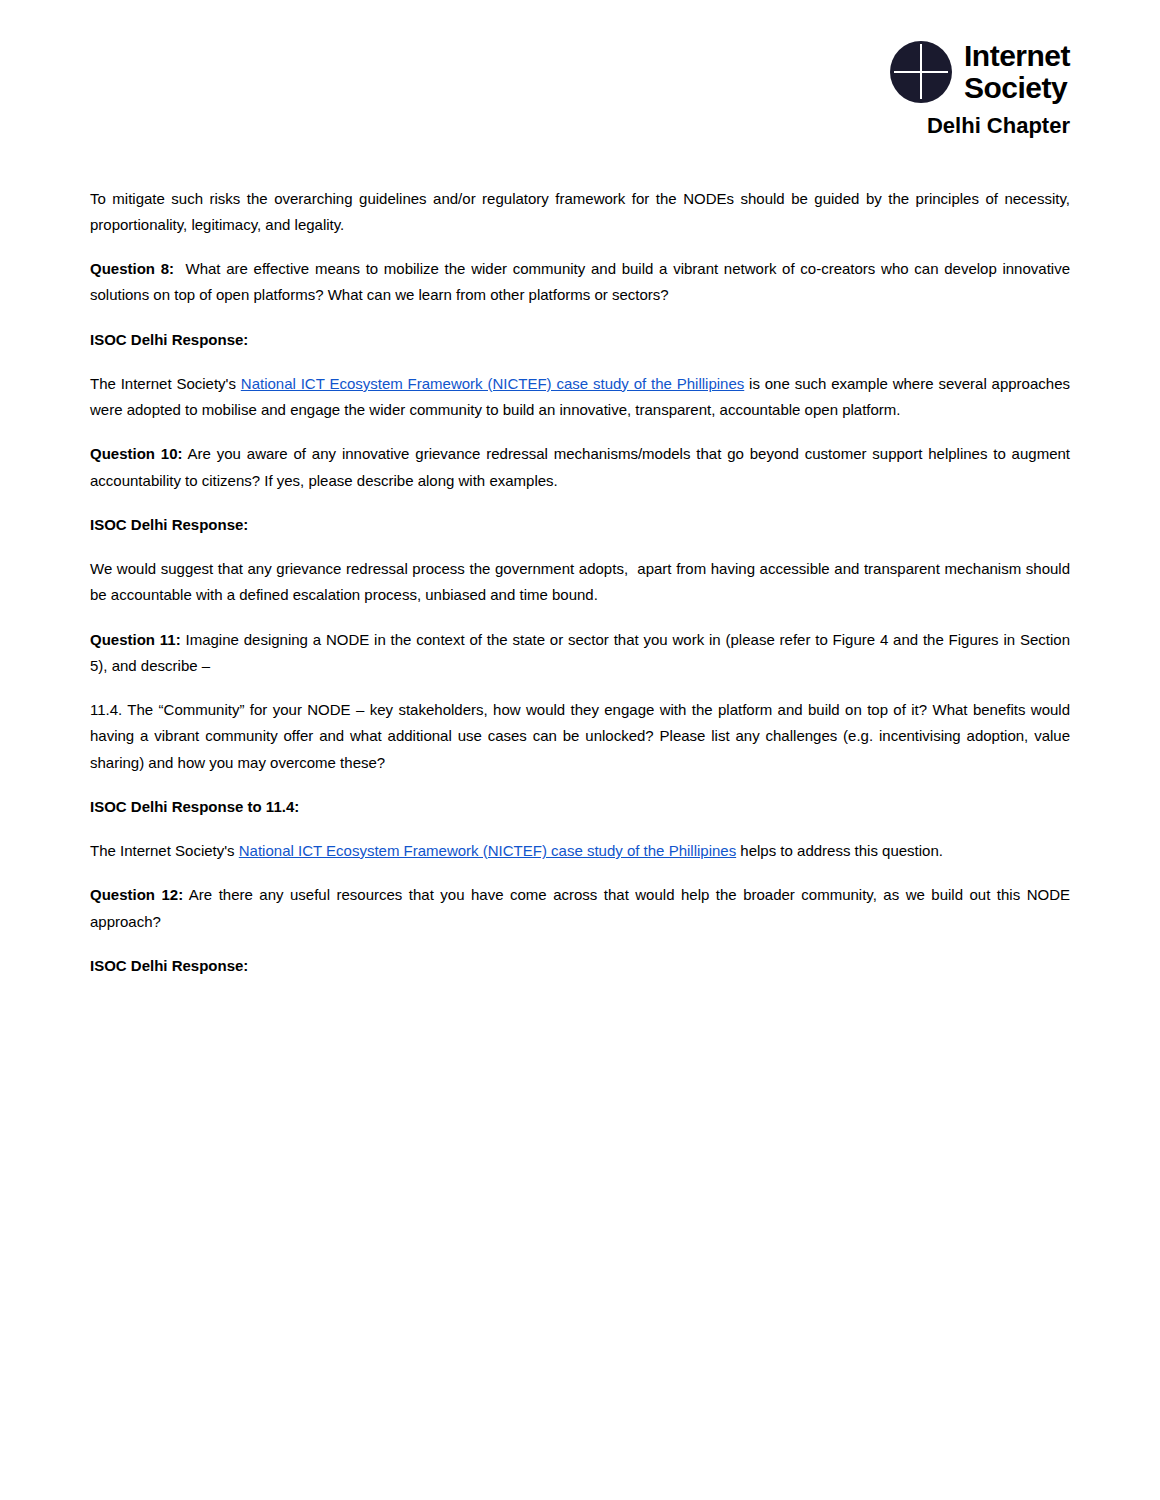Internet
Society
Delhi Chapter
To mitigate such risks the overarching guidelines and/or regulatory framework for the NODEs should be guided by the principles of necessity, proportionality, legitimacy, and legality.
Question 8: What are effective means to mobilize the wider community and build a vibrant network of co-creators who can develop innovative solutions on top of open platforms? What can we learn from other platforms or sectors?
ISOC Delhi Response:
The Internet Society's National ICT Ecosystem Framework (NICTEF) case study of the Phillipines is one such example where several approaches were adopted to mobilise and engage the wider community to build an innovative, transparent, accountable open platform.
Question 10: Are you aware of any innovative grievance redressal mechanisms/models that go beyond customer support helplines to augment accountability to citizens? If yes, please describe along with examples.
ISOC Delhi Response:
We would suggest that any grievance redressal process the government adopts, apart from having accessible and transparent mechanism should be accountable with a defined escalation process, unbiased and time bound.
Question 11: Imagine designing a NODE in the context of the state or sector that you work in (please refer to Figure 4 and the Figures in Section 5), and describe –
11.4. The “Community” for your NODE – key stakeholders, how would they engage with the platform and build on top of it? What benefits would having a vibrant community offer and what additional use cases can be unlocked? Please list any challenges (e.g. incentivising adoption, value sharing) and how you may overcome these?
ISOC Delhi Response to 11.4:
The Internet Society's National ICT Ecosystem Framework (NICTEF) case study of the Phillipines helps to address this question.
Question 12: Are there any useful resources that you have come across that would help the broader community, as we build out this NODE approach?
ISOC Delhi Response: